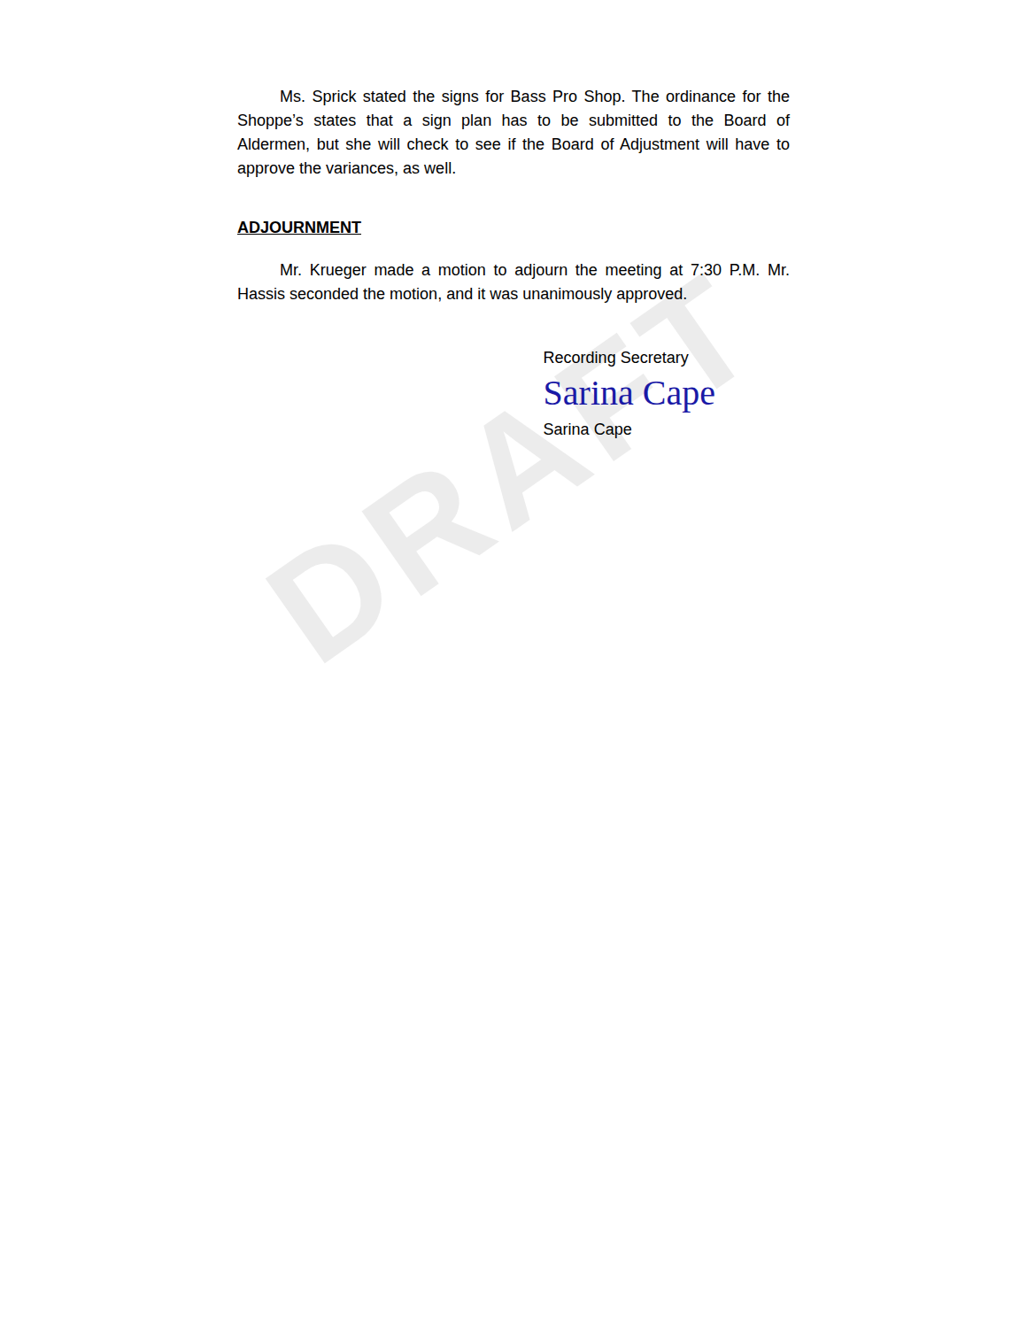DRAFT
Ms. Sprick stated the signs for Bass Pro Shop. The ordinance for the Shoppe’s states that a sign plan has to be submitted to the Board of Aldermen, but she will check to see if the Board of Adjustment will have to approve the variances, as well.
ADJOURNMENT
Mr. Krueger made a motion to adjourn the meeting at 7:30 P.M. Mr. Hassis seconded the motion, and it was unanimously approved.
Recording Secretary
Sarina Cape
Sarina Cape